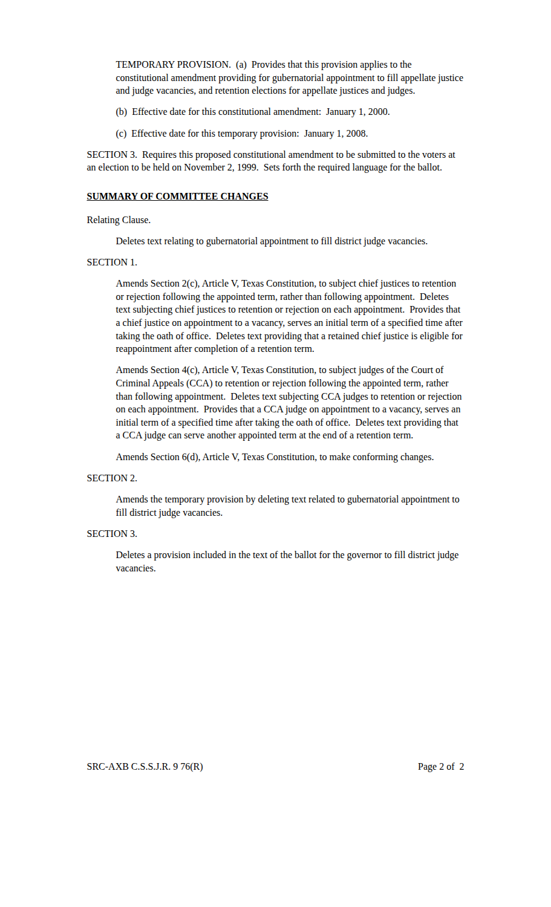TEMPORARY PROVISION. (a) Provides that this provision applies to the constitutional amendment providing for gubernatorial appointment to fill appellate justice and judge vacancies, and retention elections for appellate justices and judges.
(b) Effective date for this constitutional amendment: January 1, 2000.
(c) Effective date for this temporary provision: January 1, 2008.
SECTION 3. Requires this proposed constitutional amendment to be submitted to the voters at an election to be held on November 2, 1999. Sets forth the required language for the ballot.
SUMMARY OF COMMITTEE CHANGES
Relating Clause.
Deletes text relating to gubernatorial appointment to fill district judge vacancies.
SECTION 1.
Amends Section 2(c), Article V, Texas Constitution, to subject chief justices to retention or rejection following the appointed term, rather than following appointment. Deletes text subjecting chief justices to retention or rejection on each appointment. Provides that a chief justice on appointment to a vacancy, serves an initial term of a specified time after taking the oath of office. Deletes text providing that a retained chief justice is eligible for reappointment after completion of a retention term.
Amends Section 4(c), Article V, Texas Constitution, to subject judges of the Court of Criminal Appeals (CCA) to retention or rejection following the appointed term, rather than following appointment. Deletes text subjecting CCA judges to retention or rejection on each appointment. Provides that a CCA judge on appointment to a vacancy, serves an initial term of a specified time after taking the oath of office. Deletes text providing that a CCA judge can serve another appointed term at the end of a retention term.
Amends Section 6(d), Article V, Texas Constitution, to make conforming changes.
SECTION 2.
Amends the temporary provision by deleting text related to gubernatorial appointment to fill district judge vacancies.
SECTION 3.
Deletes a provision included in the text of the ballot for the governor to fill district judge vacancies.
SRC-AXB C.S.S.J.R. 9 76(R)
Page 2 of 2